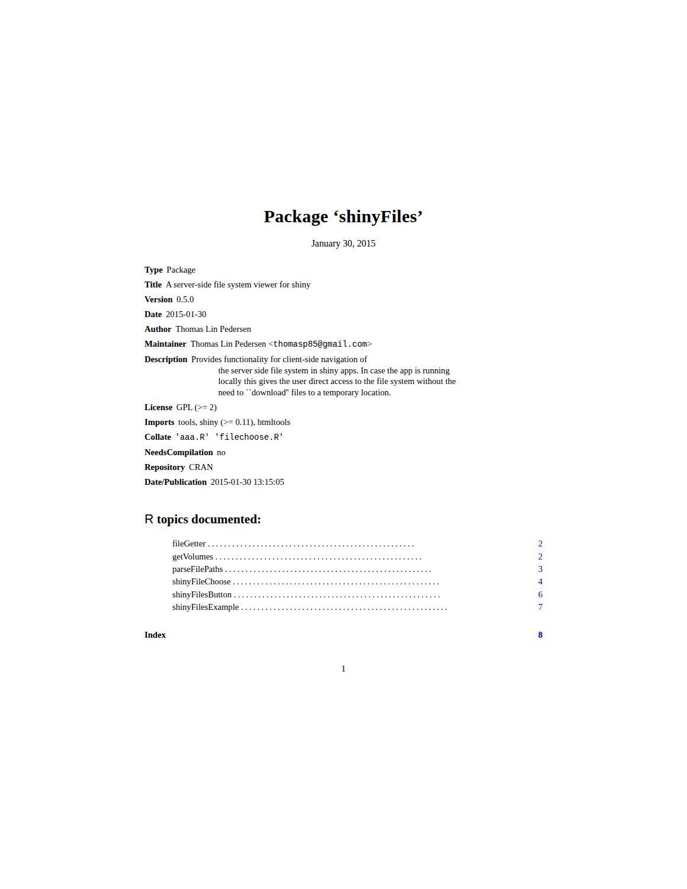Package ‘shinyFiles’
January 30, 2015
Type
Package
Title
A server-side file system viewer for shiny
Version
0.5.0
Date
2015-01-30
Author
Thomas Lin Pedersen
Maintainer
Thomas Lin Pedersen <thomasp85@gmail.com>
Description
Provides functionality for client-side navigation of the server side file system in shiny apps. In case the app is running locally this gives the user direct access to the file system without the need to ``download'' files to a temporary location.
License
GPL (>= 2)
Imports
tools, shiny (>= 0.11), htmltools
Collate
'aaa.R' 'filechoose.R'
NeedsCompilation
no
Repository
CRAN
Date/Publication
2015-01-30 13:15:05
R topics documented:
fileGetter................................................... 2
getVolumes................................................... 2
parseFilePaths................................................... 3
shinyFileChoose................................................... 4
shinyFilesButton................................................... 6
shinyFilesExample................................................... 7
Index 8
1